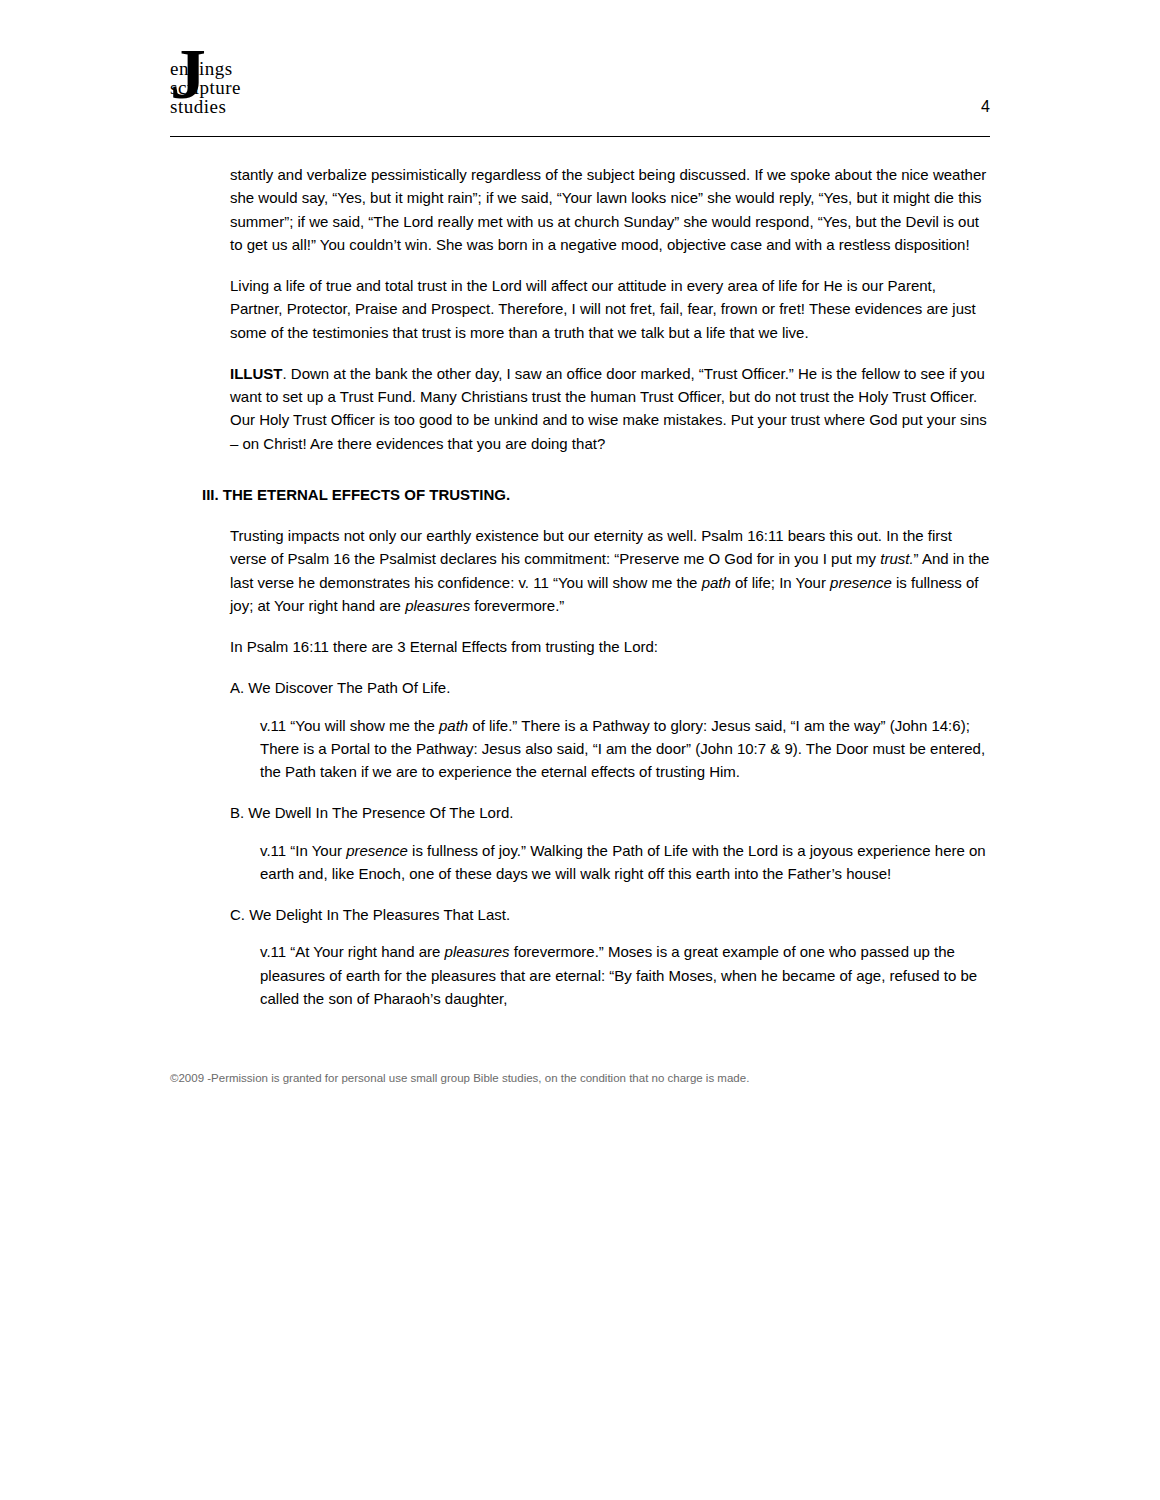J ennings scripture studies
4
stantly and verbalize pessimistically regardless of the subject being discussed. If we spoke about the nice weather she would say, “Yes, but it might rain”; if we said, “Your lawn looks nice” she would reply, “Yes, but it might die this summer”; if we said, “The Lord really met with us at church Sunday” she would respond, “Yes, but the Devil is out to get us all!” You couldn’t win. She was born in a negative mood, objective case and with a restless disposition!
Living a life of true and total trust in the Lord will affect our attitude in every area of life for He is our Parent, Partner, Protector, Praise and Prospect. Therefore, I will not fret, fail, fear, frown or fret! These evidences are just some of the testimonies that trust is more than a truth that we talk but a life that we live.
ILLUST. Down at the bank the other day, I saw an office door marked, “Trust Officer.” He is the fellow to see if you want to set up a Trust Fund. Many Christians trust the human Trust Officer, but do not trust the Holy Trust Officer. Our Holy Trust Officer is too good to be unkind and to wise make mistakes. Put your trust where God put your sins – on Christ! Are there evidences that you are doing that?
III. The Eternal Effects Of Trusting.
Trusting impacts not only our earthly existence but our eternity as well. Psalm 16:11 bears this out. In the first verse of Psalm 16 the Psalmist declares his commitment: “Preserve me O God for in you I put my trust.” And in the last verse he demonstrates his confidence: v. 11 “You will show me the path of life; In Your presence is fullness of joy; at Your right hand are pleasures forevermore.”
In Psalm 16:11 there are 3 Eternal Effects from trusting the Lord:
A. We Discover The Path Of Life.
v.11 “You will show me the path of life.” There is a Pathway to glory: Jesus said, “I am the way” (John 14:6); There is a Portal to the Pathway: Jesus also said, “I am the door” (John 10:7 & 9). The Door must be entered, the Path taken if we are to experience the eternal effects of trusting Him.
B. We Dwell In The Presence Of The Lord.
v.11 “In Your presence is fullness of joy.” Walking the Path of Life with the Lord is a joyous experience here on earth and, like Enoch, one of these days we will walk right off this earth into the Father’s house!
C. We Delight In The Pleasures That Last.
v.11 “At Your right hand are pleasures forevermore.” Moses is a great example of one who passed up the pleasures of earth for the pleasures that are eternal: “By faith Moses, when he became of age, refused to be called the son of Pharaoh’s daughter,
©2009 -Permission is granted for personal use small group Bible studies, on the condition that no charge is made.